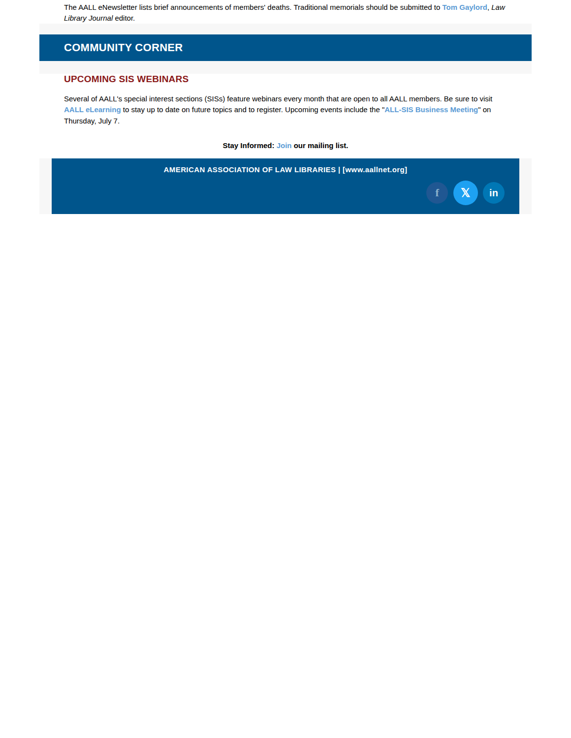The AALL eNewsletter lists brief announcements of members' deaths. Traditional memorials should be submitted to Tom Gaylord, Law Library Journal editor.
COMMUNITY CORNER
UPCOMING SIS WEBINARS
Several of AALL's special interest sections (SISs) feature webinars every month that are open to all AALL members. Be sure to visit AALL eLearning to stay up to date on future topics and to register. Upcoming events include the "ALL-SIS Business Meeting" on Thursday, July 7.
Stay Informed: Join our mailing list.
AMERICAN ASSOCIATION OF LAW LIBRARIES | [www.aallnet.org]
f 𝕏 in